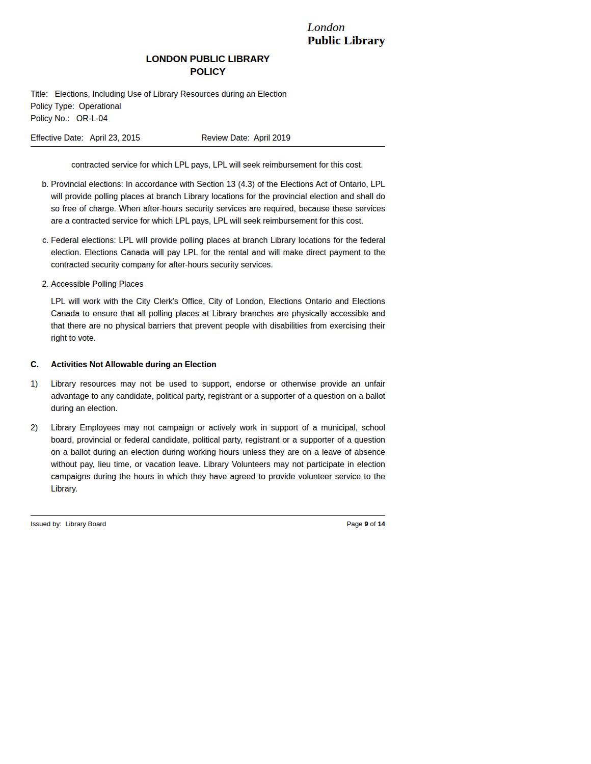London
Public Library
LONDON PUBLIC LIBRARY
POLICY
Title: Elections, Including Use of Library Resources during an Election
Policy Type: Operational
Policy No.: OR-L-04
Effective Date: April 23, 2015 Review Date: April 2019
contracted service for which LPL pays, LPL will seek reimbursement for this cost.
Provincial elections: In accordance with Section 13 (4.3) of the Elections Act of Ontario, LPL will provide polling places at branch Library locations for the provincial election and shall do so free of charge. When after-hours security services are required, because these services are a contracted service for which LPL pays, LPL will seek reimbursement for this cost.
Federal elections: LPL will provide polling places at branch Library locations for the federal election. Elections Canada will pay LPL for the rental and will make direct payment to the contracted security company for after-hours security services.
Accessible Polling Places
LPL will work with the City Clerk's Office, City of London, Elections Ontario and Elections Canada to ensure that all polling places at Library branches are physically accessible and that there are no physical barriers that prevent people with disabilities from exercising their right to vote.
C. Activities Not Allowable during an Election
1) Library resources may not be used to support, endorse or otherwise provide an unfair advantage to any candidate, political party, registrant or a supporter of a question on a ballot during an election.
2) Library Employees may not campaign or actively work in support of a municipal, school board, provincial or federal candidate, political party, registrant or a supporter of a question on a ballot during an election during working hours unless they are on a leave of absence without pay, lieu time, or vacation leave. Library Volunteers may not participate in election campaigns during the hours in which they have agreed to provide volunteer service to the Library.
Issued by: Library Board Page 9 of 14